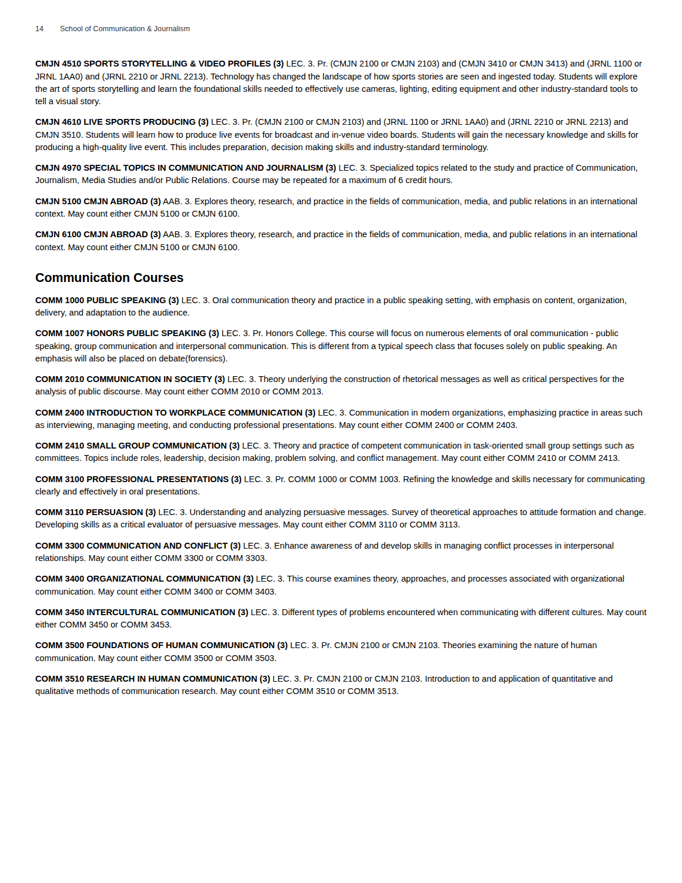14 School of Communication & Journalism
CMJN 4510 SPORTS STORYTELLING & VIDEO PROFILES (3) LEC. 3. Pr. (CMJN 2100 or CMJN 2103) and (CMJN 3410 or CMJN 3413) and (JRNL 1100 or JRNL 1AA0) and (JRNL 2210 or JRNL 2213). Technology has changed the landscape of how sports stories are seen and ingested today. Students will explore the art of sports storytelling and learn the foundational skills needed to effectively use cameras, lighting, editing equipment and other industry-standard tools to tell a visual story.
CMJN 4610 LIVE SPORTS PRODUCING (3) LEC. 3. Pr. (CMJN 2100 or CMJN 2103) and (JRNL 1100 or JRNL 1AA0) and (JRNL 2210 or JRNL 2213) and CMJN 3510. Students will learn how to produce live events for broadcast and in-venue video boards. Students will gain the necessary knowledge and skills for producing a high-quality live event. This includes preparation, decision making skills and industry-standard terminology.
CMJN 4970 SPECIAL TOPICS IN COMMUNICATION AND JOURNALISM (3) LEC. 3. Specialized topics related to the study and practice of Communication, Journalism, Media Studies and/or Public Relations. Course may be repeated for a maximum of 6 credit hours.
CMJN 5100 CMJN ABROAD (3) AAB. 3. Explores theory, research, and practice in the fields of communication, media, and public relations in an international context. May count either CMJN 5100 or CMJN 6100.
CMJN 6100 CMJN ABROAD (3) AAB. 3. Explores theory, research, and practice in the fields of communication, media, and public relations in an international context. May count either CMJN 5100 or CMJN 6100.
Communication Courses
COMM 1000 PUBLIC SPEAKING (3) LEC. 3. Oral communication theory and practice in a public speaking setting, with emphasis on content, organization, delivery, and adaptation to the audience.
COMM 1007 HONORS PUBLIC SPEAKING (3) LEC. 3. Pr. Honors College. This course will focus on numerous elements of oral communication - public speaking, group communication and interpersonal communication. This is different from a typical speech class that focuses solely on public speaking. An emphasis will also be placed on debate(forensics).
COMM 2010 COMMUNICATION IN SOCIETY (3) LEC. 3. Theory underlying the construction of rhetorical messages as well as critical perspectives for the analysis of public discourse. May count either COMM 2010 or COMM 2013.
COMM 2400 INTRODUCTION TO WORKPLACE COMMUNICATION (3) LEC. 3. Communication in modern organizations, emphasizing practice in areas such as interviewing, managing meeting, and conducting professional presentations. May count either COMM 2400 or COMM 2403.
COMM 2410 SMALL GROUP COMMUNICATION (3) LEC. 3. Theory and practice of competent communication in task-oriented small group settings such as committees. Topics include roles, leadership, decision making, problem solving, and conflict management. May count either COMM 2410 or COMM 2413.
COMM 3100 PROFESSIONAL PRESENTATIONS (3) LEC. 3. Pr. COMM 1000 or COMM 1003. Refining the knowledge and skills necessary for communicating clearly and effectively in oral presentations.
COMM 3110 PERSUASION (3) LEC. 3. Understanding and analyzing persuasive messages. Survey of theoretical approaches to attitude formation and change. Developing skills as a critical evaluator of persuasive messages. May count either COMM 3110 or COMM 3113.
COMM 3300 COMMUNICATION AND CONFLICT (3) LEC. 3. Enhance awareness of and develop skills in managing conflict processes in interpersonal relationships. May count either COMM 3300 or COMM 3303.
COMM 3400 ORGANIZATIONAL COMMUNICATION (3) LEC. 3. This course examines theory, approaches, and processes associated with organizational communication. May count either COMM 3400 or COMM 3403.
COMM 3450 INTERCULTURAL COMMUNICATION (3) LEC. 3. Different types of problems encountered when communicating with different cultures. May count either COMM 3450 or COMM 3453.
COMM 3500 FOUNDATIONS OF HUMAN COMMUNICATION (3) LEC. 3. Pr. CMJN 2100 or CMJN 2103. Theories examining the nature of human communication. May count either COMM 3500 or COMM 3503.
COMM 3510 RESEARCH IN HUMAN COMMUNICATION (3) LEC. 3. Pr. CMJN 2100 or CMJN 2103. Introduction to and application of quantitative and qualitative methods of communication research. May count either COMM 3510 or COMM 3513.